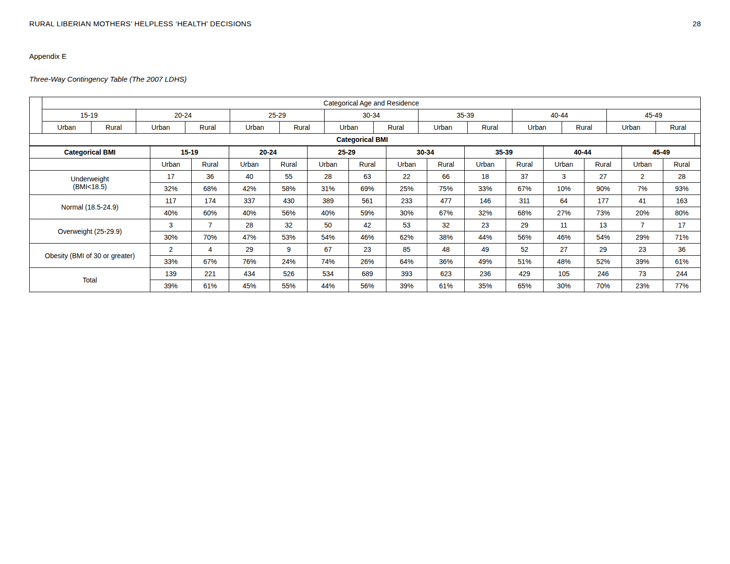RURAL LIBERIAN MOTHERS’ HELPLESS ‘HEALTH’ DECISIONS
28
Appendix E
Three-Way Contingency Table (The 2007 LDHS)
| | Categorical Age and Residence |
| --- | --- |
| 15-19 | 20-24 | 25-29 | 30-34 | 35-39 | 40-44 | 45-49 |
| Urban | Rural | Urban | Rural | Urban | Rural | Urban | Rural | Urban | Rural | Urban | Rural | Urban | Rural |
| Categorical BMI | |
| Categorical BMI | 15-19 | 20-24 | 25-29 | 30-34 | 35-39 | 40-44 | 45-49 |
| --- | --- | --- | --- | --- | --- | --- | --- |
| | Urban | Rural | Urban | Rural | Urban | Rural | Urban | Rural | Urban | Rural | Urban | Rural | Urban | Rural |
| Underweight (BMI<18.5) | 17 | 36 | 40 | 55 | 28 | 63 | 22 | 66 | 18 | 37 | 3 | 27 | 2 | 28 |
| 32% | 68% | 42% | 58% | 31% | 69% | 25% | 75% | 33% | 67% | 10% | 90% | 7% | 93% |
| Normal (18.5-24.9) | 117 | 174 | 337 | 430 | 389 | 561 | 233 | 477 | 146 | 311 | 64 | 177 | 41 | 163 |
| 40% | 60% | 40% | 56% | 40% | 59% | 30% | 67% | 32% | 68% | 27% | 73% | 20% | 80% |
| Overweight (25-29.9) | 3 | 7 | 28 | 32 | 50 | 42 | 53 | 32 | 23 | 29 | 11 | 13 | 7 | 17 |
| 30% | 70% | 47% | 53% | 54% | 46% | 62% | 38% | 44% | 56% | 46% | 54% | 29% | 71% |
| Obesity (BMI of 30 or greater) | 2 | 4 | 29 | 9 | 67 | 23 | 85 | 48 | 49 | 52 | 27 | 29 | 23 | 36 |
| 33% | 67% | 76% | 24% | 74% | 26% | 64% | 36% | 49% | 51% | 48% | 52% | 39% | 61% |
| Total | 139 | 221 | 434 | 526 | 534 | 689 | 393 | 623 | 236 | 429 | 105 | 246 | 73 | 244 |
| 39% | 61% | 45% | 55% | 44% | 56% | 39% | 61% | 35% | 65% | 30% | 70% | 23% | 77% |